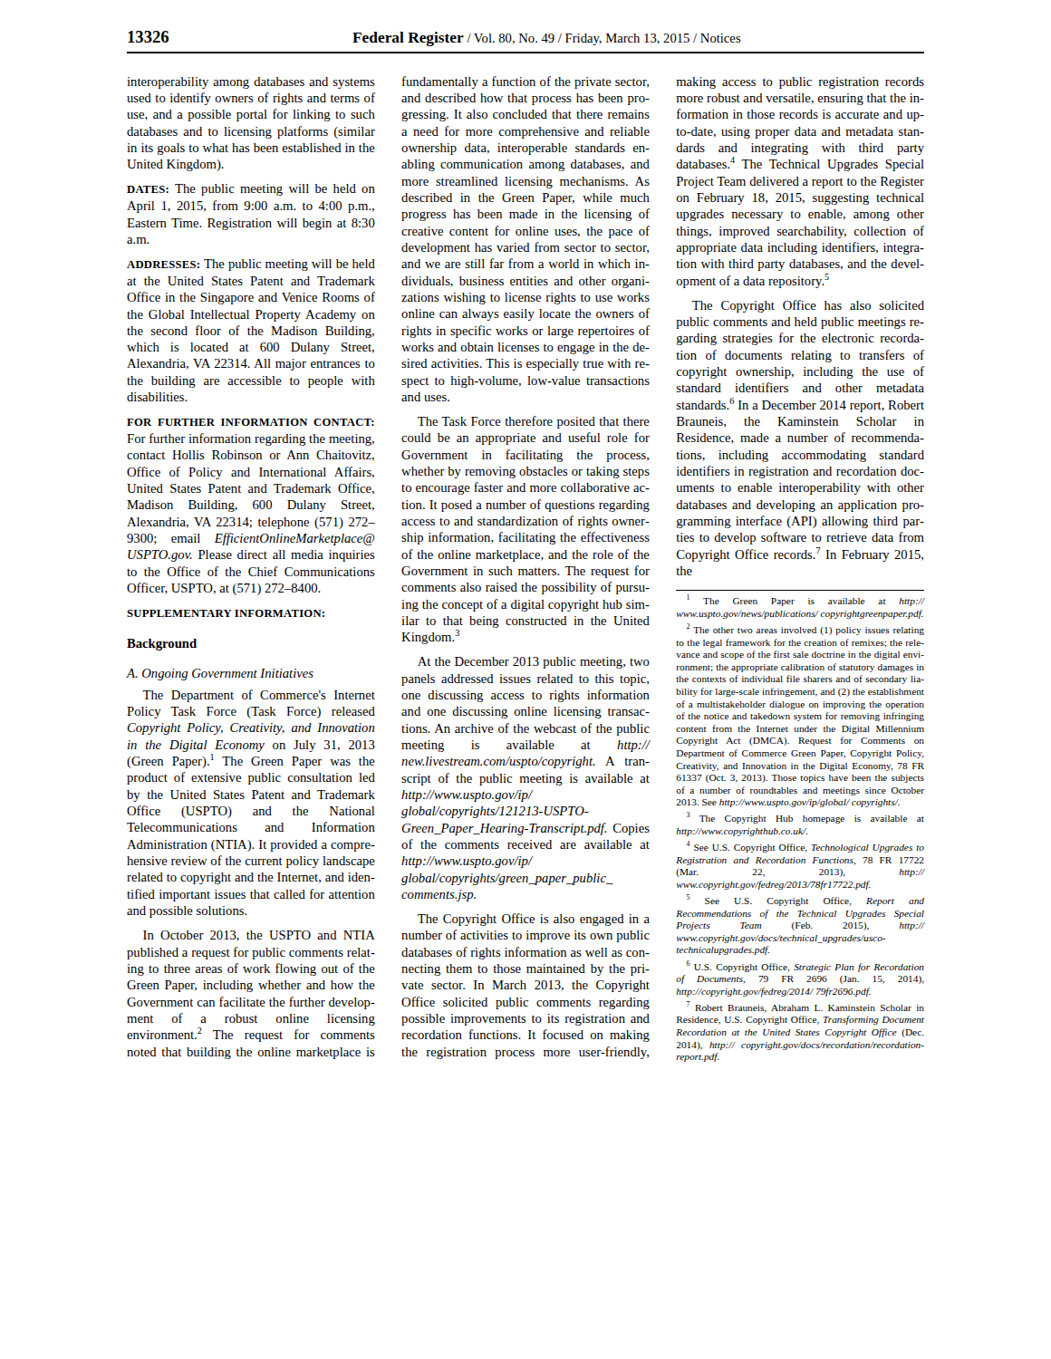13326
Federal Register / Vol. 80, No. 49 / Friday, March 13, 2015 / Notices
interoperability among databases and systems used to identify owners of rights and terms of use, and a possible portal for linking to such databases and to licensing platforms (similar in its goals to what has been established in the United Kingdom).
Dates: The public meeting will be held on April 1, 2015, from 9:00 a.m. to 4:00 p.m., Eastern Time. Registration will begin at 8:30 a.m.
Addresses: The public meeting will be held at the United States Patent and Trademark Office in the Singapore and Venice Rooms of the Global Intellectual Property Academy on the second floor of the Madison Building, which is located at 600 Dulany Street, Alexandria, VA 22314. All major entrances to the building are accessible to people with disabilities.
For Further Information Contact: For further information regarding the meeting, contact Hollis Robinson or Ann Chaitovitz, Office of Policy and International Affairs, United States Patent and Trademark Office, Madison Building, 600 Dulany Street, Alexandria, VA 22314; telephone (571) 272–9300; email EfficientOnlineMarketplace@ USPTO.gov. Please direct all media inquiries to the Office of the Chief Communications Officer, USPTO, at (571) 272–8400.
Supplementary Information:
Background
A. Ongoing Government Initiatives
The Department of Commerce's Internet Policy Task Force (Task Force) released Copyright Policy, Creativity, and Innovation in the Digital Economy on July 31, 2013 (Green Paper).1 The Green Paper was the product of extensive public consultation led by the United States Patent and Trademark Office (USPTO) and the National Telecommunications and Information Administration (NTIA). It provided a comprehensive review of the current policy landscape related to copyright and the Internet, and identified important issues that called for attention and possible solutions.
In October 2013, the USPTO and NTIA published a request for public comments relating to three areas of work flowing out of the Green Paper, including whether and how the Government can facilitate the further development of a robust online licensing environment.2 The request for comments noted that building the online marketplace is fundamentally a function of the private sector, and described how that process has been progressing. It also concluded that there remains a need for more comprehensive and reliable ownership data, interoperable standards enabling communication among databases, and more streamlined licensing mechanisms. As described in the Green Paper, while much progress has been made in the licensing of creative content for online uses, the pace of development has varied from sector to sector, and we are still far from a world in which individuals, business entities and other organizations wishing to license rights to use works online can always easily locate the owners of rights in specific works or large repertoires of works and obtain licenses to engage in the desired activities. This is especially true with respect to high-volume, low-value transactions and uses.
The Task Force therefore posited that there could be an appropriate and useful role for Government in facilitating the process, whether by removing obstacles or taking steps to encourage faster and more collaborative action. It posed a number of questions regarding access to and standardization of rights ownership information, facilitating the effectiveness of the online marketplace, and the role of the Government in such matters. The request for comments also raised the possibility of pursuing the concept of a digital copyright hub similar to that being constructed in the United Kingdom.3
At the December 2013 public meeting, two panels addressed issues related to this topic, one discussing access to rights information and one discussing online licensing transactions. An archive of the webcast of the public meeting is available at http:// new.livestream.com/uspto/copyright. A transcript of the public meeting is available at http://www.uspto.gov/ip/ global/copyrights/121213-USPTO- Green_Paper_Hearing-Transcript.pdf. Copies of the comments received are available at http://www.uspto.gov/ip/ global/copyrights/green_paper_public_ comments.jsp.
The Copyright Office is also engaged in a number of activities to improve its own public databases of rights information as well as connecting them to those maintained by the private sector. In March 2013, the Copyright Office solicited public comments regarding possible improvements to its registration and recordation functions. It focused on making the registration process more user-friendly, making access to public registration records more robust and versatile, ensuring that the information in those records is accurate and up-to-date, using proper data and metadata standards and integrating with third party databases.4 The Technical Upgrades Special Project Team delivered a report to the Register on February 18, 2015, suggesting technical upgrades necessary to enable, among other things, improved searchability, collection of appropriate data including identifiers, integration with third party databases, and the development of a data repository.5
The Copyright Office has also solicited public comments and held public meetings regarding strategies for the electronic recordation of documents relating to transfers of copyright ownership, including the use of standard identifiers and other metadata standards.6 In a December 2014 report, Robert Brauneis, the Kaminstein Scholar in Residence, made a number of recommendations, including accommodating standard identifiers in registration and recordation documents to enable interoperability with other databases and developing an application programming interface (API) allowing third parties to develop software to retrieve data from Copyright Office records.7 In February 2015, the
1 The Green Paper is available at http:// www.uspto.gov/news/publications/ copyrightgreenpaper.pdf.
2 The other two areas involved (1) policy issues relating to the legal framework for the creation of remixes; the relevance and scope of the first sale doctrine in the digital environment; the appropriate calibration of statutory damages in the contexts of individual file sharers and of secondary liability for large-scale infringement, and (2) the establishment of a multistakeholder dialogue on improving the operation of the notice and takedown system for removing infringing content from the Internet under the Digital Millennium Copyright Act (DMCA). Request for Comments on Department of Commerce Green Paper, Copyright Policy, Creativity, and Innovation in the Digital Economy, 78 FR 61337 (Oct. 3, 2013). Those topics have been the subjects of a number of roundtables and meetings since October 2013. See http://www.uspto.gov/ip/global/ copyrights/.
3 The Copyright Hub homepage is available at http://www.copyrighthub.co.uk/.
4 See U.S. Copyright Office, Technological Upgrades to Registration and Recordation Functions, 78 FR 17722 (Mar. 22, 2013), http:// www.copyright.gov/fedreg/2013/78fr17722.pdf.
5 See U.S. Copyright Office, Report and Recommendations of the Technical Upgrades Special Projects Team (Feb. 2015), http:// www.copyright.gov/docs/technical_upgrades/usco- technicalupgrades.pdf.
6 U.S. Copyright Office, Strategic Plan for Recordation of Documents, 79 FR 2696 (Jan. 15, 2014), http://copyright.gov/fedreg/2014/ 79fr2696.pdf.
7 Robert Brauneis, Abraham L. Kaminstein Scholar in Residence, U.S. Copyright Office, Transforming Document Recordation at the United States Copyright Office (Dec. 2014), http:// copyright.gov/docs/recordation/recordation- report.pdf.